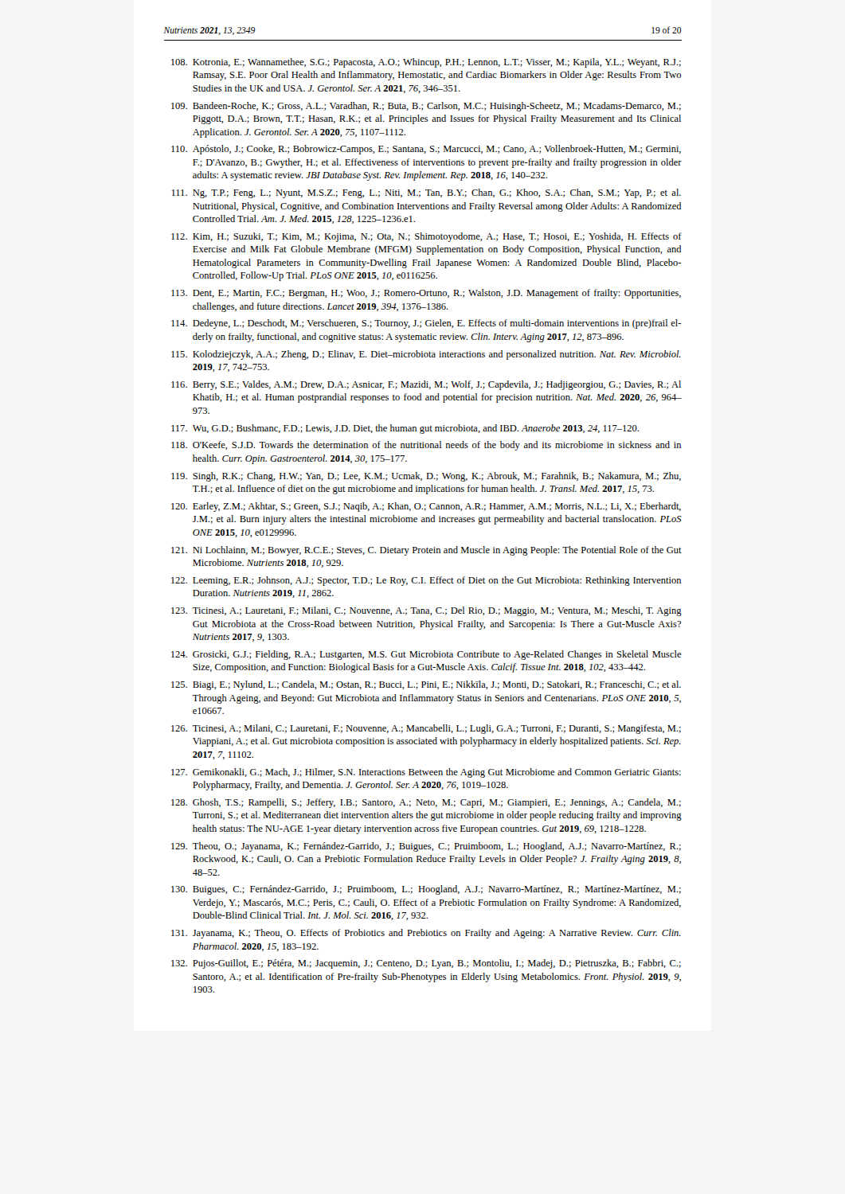Nutrients 2021, 13, 2349
19 of 20
Kotronia, E.; Wannamethee, S.G.; Papacosta, A.O.; Whincup, P.H.; Lennon, L.T.; Visser, M.; Kapila, Y.L.; Weyant, R.J.; Ramsay, S.E. Poor Oral Health and Inflammatory, Hemostatic, and Cardiac Biomarkers in Older Age: Results From Two Studies in the UK and USA. J. Gerontol. Ser. A 2021, 76, 346–351.
Bandeen-Roche, K.; Gross, A.L.; Varadhan, R.; Buta, B.; Carlson, M.C.; Huisingh-Scheetz, M.; Mcadams-Demarco, M.; Piggott, D.A.; Brown, T.T.; Hasan, R.K.; et al. Principles and Issues for Physical Frailty Measurement and Its Clinical Application. J. Gerontol. Ser. A 2020, 75, 1107–1112.
Apóstolo, J.; Cooke, R.; Bobrowicz-Campos, E.; Santana, S.; Marcucci, M.; Cano, A.; Vollenbroek-Hutten, M.; Germini, F.; D'Avanzo, B.; Gwyther, H.; et al. Effectiveness of interventions to prevent pre-frailty and frailty progression in older adults: A systematic review. JBI Database Syst. Rev. Implement. Rep. 2018, 16, 140–232.
Ng, T.P.; Feng, L.; Nyunt, M.S.Z.; Feng, L.; Niti, M.; Tan, B.Y.; Chan, G.; Khoo, S.A.; Chan, S.M.; Yap, P.; et al. Nutritional, Physical, Cognitive, and Combination Interventions and Frailty Reversal among Older Adults: A Randomized Controlled Trial. Am. J. Med. 2015, 128, 1225–1236.e1.
Kim, H.; Suzuki, T.; Kim, M.; Kojima, N.; Ota, N.; Shimotoyodome, A.; Hase, T.; Hosoi, E.; Yoshida, H. Effects of Exercise and Milk Fat Globule Membrane (MFGM) Supplementation on Body Composition, Physical Function, and Hematological Parameters in Community-Dwelling Frail Japanese Women: A Randomized Double Blind, Placebo-Controlled, Follow-Up Trial. PLoS ONE 2015, 10, e0116256.
Dent, E.; Martin, F.C.; Bergman, H.; Woo, J.; Romero-Ortuno, R.; Walston, J.D. Management of frailty: Opportunities, challenges, and future directions. Lancet 2019, 394, 1376–1386.
Dedeyne, L.; Deschodt, M.; Verschueren, S.; Tournoy, J.; Gielen, E. Effects of multi-domain interventions in (pre)frail elderly on frailty, functional, and cognitive status: A systematic review. Clin. Interv. Aging 2017, 12, 873–896.
Kolodziejczyk, A.A.; Zheng, D.; Elinav, E. Diet–microbiota interactions and personalized nutrition. Nat. Rev. Microbiol. 2019, 17, 742–753.
Berry, S.E.; Valdes, A.M.; Drew, D.A.; Asnicar, F.; Mazidi, M.; Wolf, J.; Capdevila, J.; Hadjigeorgiou, G.; Davies, R.; Al Khatib, H.; et al. Human postprandial responses to food and potential for precision nutrition. Nat. Med. 2020, 26, 964–973.
Wu, G.D.; Bushmanc, F.D.; Lewis, J.D. Diet, the human gut microbiota, and IBD. Anaerobe 2013, 24, 117–120.
O'Keefe, S.J.D. Towards the determination of the nutritional needs of the body and its microbiome in sickness and in health. Curr. Opin. Gastroenterol. 2014, 30, 175–177.
Singh, R.K.; Chang, H.W.; Yan, D.; Lee, K.M.; Ucmak, D.; Wong, K.; Abrouk, M.; Farahnik, B.; Nakamura, M.; Zhu, T.H.; et al. Influence of diet on the gut microbiome and implications for human health. J. Transl. Med. 2017, 15, 73.
Earley, Z.M.; Akhtar, S.; Green, S.J.; Naqib, A.; Khan, O.; Cannon, A.R.; Hammer, A.M.; Morris, N.L.; Li, X.; Eberhardt, J.M.; et al. Burn injury alters the intestinal microbiome and increases gut permeability and bacterial translocation. PLoS ONE 2015, 10, e0129996.
Ni Lochlainn, M.; Bowyer, R.C.E.; Steves, C. Dietary Protein and Muscle in Aging People: The Potential Role of the Gut Microbiome. Nutrients 2018, 10, 929.
Leeming, E.R.; Johnson, A.J.; Spector, T.D.; Le Roy, C.I. Effect of Diet on the Gut Microbiota: Rethinking Intervention Duration. Nutrients 2019, 11, 2862.
Ticinesi, A.; Lauretani, F.; Milani, C.; Nouvenne, A.; Tana, C.; Del Rio, D.; Maggio, M.; Ventura, M.; Meschi, T. Aging Gut Microbiota at the Cross-Road between Nutrition, Physical Frailty, and Sarcopenia: Is There a Gut-Muscle Axis? Nutrients 2017, 9, 1303.
Grosicki, G.J.; Fielding, R.A.; Lustgarten, M.S. Gut Microbiota Contribute to Age-Related Changes in Skeletal Muscle Size, Composition, and Function: Biological Basis for a Gut-Muscle Axis. Calcif. Tissue Int. 2018, 102, 433–442.
Biagi, E.; Nylund, L.; Candela, M.; Ostan, R.; Bucci, L.; Pini, E.; Nikkïla, J.; Monti, D.; Satokari, R.; Franceschi, C.; et al. Through Ageing, and Beyond: Gut Microbiota and Inflammatory Status in Seniors and Centenarians. PLoS ONE 2010, 5, e10667.
Ticinesi, A.; Milani, C.; Lauretani, F.; Nouvenne, A.; Mancabelli, L.; Lugli, G.A.; Turroni, F.; Duranti, S.; Mangifesta, M.; Viappiani, A.; et al. Gut microbiota composition is associated with polypharmacy in elderly hospitalized patients. Sci. Rep. 2017, 7, 11102.
Gemikonakli, G.; Mach, J.; Hilmer, S.N. Interactions Between the Aging Gut Microbiome and Common Geriatric Giants: Polypharmacy, Frailty, and Dementia. J. Gerontol. Ser. A 2020, 76, 1019–1028.
Ghosh, T.S.; Rampelli, S.; Jeffery, I.B.; Santoro, A.; Neto, M.; Capri, M.; Giampieri, E.; Jennings, A.; Candela, M.; Turroni, S.; et al. Mediterranean diet intervention alters the gut microbiome in older people reducing frailty and improving health status: The NU-AGE 1-year dietary intervention across five European countries. Gut 2019, 69, 1218–1228.
Theou, O.; Jayanama, K.; Fernández-Garrido, J.; Buigues, C.; Pruimboom, L.; Hoogland, A.J.; Navarro-Martínez, R.; Rockwood, K.; Cauli, O. Can a Prebiotic Formulation Reduce Frailty Levels in Older People? J. Frailty Aging 2019, 8, 48–52.
Buigues, C.; Fernández-Garrido, J.; Pruimboom, L.; Hoogland, A.J.; Navarro-Martínez, R.; Martínez-Martínez, M.; Verdejo, Y.; Mascarós, M.C.; Peris, C.; Cauli, O. Effect of a Prebiotic Formulation on Frailty Syndrome: A Randomized, Double-Blind Clinical Trial. Int. J. Mol. Sci. 2016, 17, 932.
Jayanama, K.; Theou, O. Effects of Probiotics and Prebiotics on Frailty and Ageing: A Narrative Review. Curr. Clin. Pharmacol. 2020, 15, 183–192.
Pujos-Guillot, E.; Pétéra, M.; Jacquemin, J.; Centeno, D.; Lyan, B.; Montoliu, I.; Madej, D.; Pietruszka, B.; Fabbri, C.; Santoro, A.; et al. Identification of Pre-frailty Sub-Phenotypes in Elderly Using Metabolomics. Front. Physiol. 2019, 9, 1903.